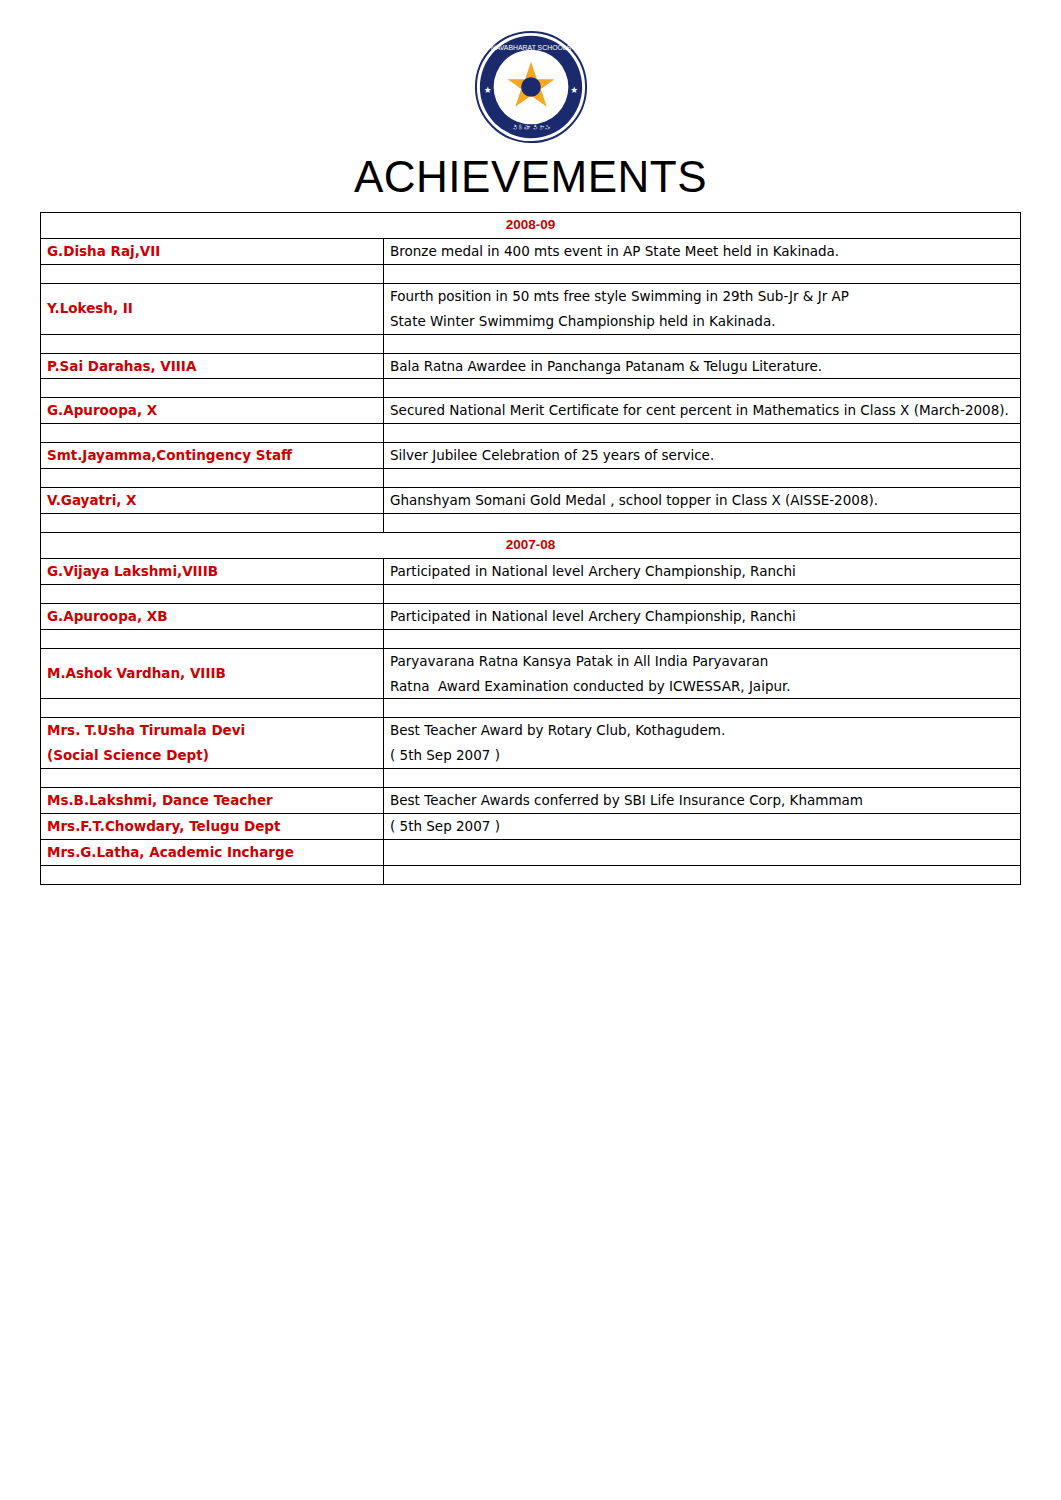NAVABHARAT SCHOOLS విద్యా వికాసం ★ ★
ACHIEVEMENTS
| 2008-09 |
| G.Disha Raj,VII | Bronze medal in 400 mts event in AP State Meet held in Kakinada. |
| Y.Lokesh, II | Fourth position in 50 mts free style Swimming in 29th Sub-Jr & Jr AP |
| State Winter Swimmimg Championship held in Kakinada. |
| P.Sai Darahas, VIIIA | Bala Ratna Awardee in Panchanga Patanam & Telugu Literature. |
| G.Apuroopa, X | Secured National Merit Certificate for cent percent in Mathematics in Class X (March-2008). |
| Smt.Jayamma,Contingency Staff | Silver Jubilee Celebration of 25 years of service. |
| V.Gayatri, X | Ghanshyam Somani Gold Medal , school topper in Class X (AISSE-2008). |
| 2007-08 |
| G.Vijaya Lakshmi,VIIIB | Participated in National level Archery Championship, Ranchi |
| G.Apuroopa, XB | Participated in National level Archery Championship, Ranchi |
| M.Ashok Vardhan, VIIIB | Paryavarana Ratna Kansya Patak in All India Paryavaran |
| Ratna Award Examination conducted by ICWESSAR, Jaipur. |
| Mrs. T.Usha Tirumala Devi | Best Teacher Award by Rotary Club, Kothagudem. |
| (Social Science Dept) | ( 5th Sep 2007 ) |
| Ms.B.Lakshmi, Dance Teacher | Best Teacher Awards conferred by SBI Life Insurance Corp, Khammam |
| Mrs.F.T.Chowdary, Telugu Dept | ( 5th Sep 2007 ) |
| Mrs.G.Latha, Academic Incharge | |